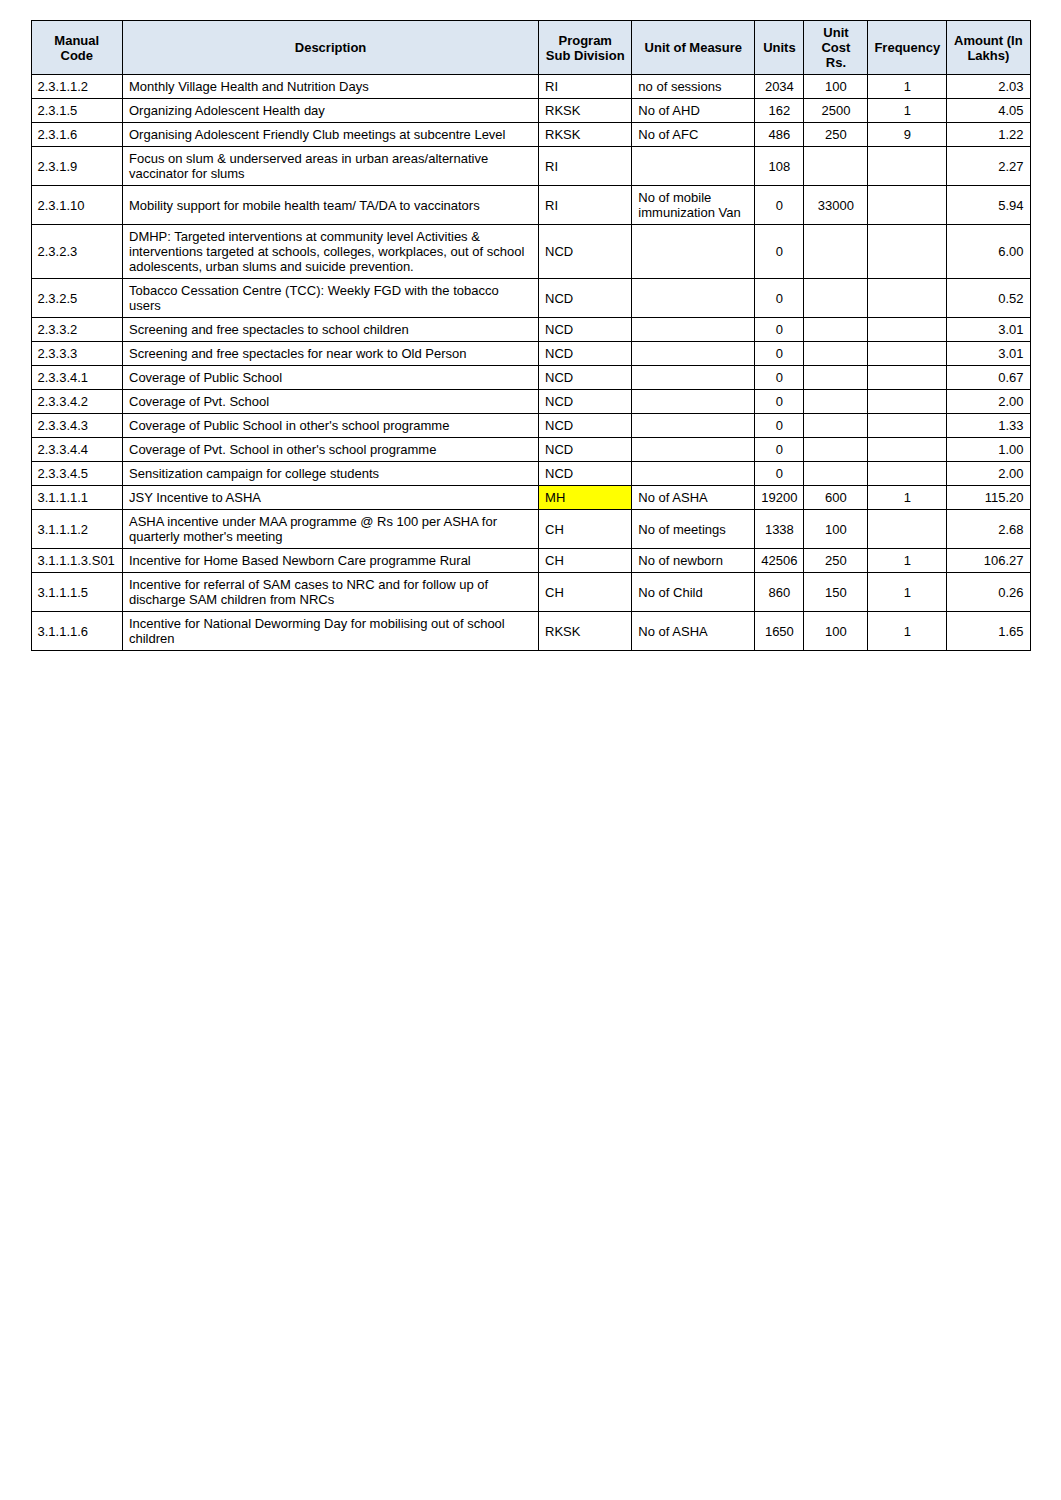| Manual Code | Description | Program Sub Division | Unit of Measure | Units | Unit Cost Rs. | Frequency | Amount (In Lakhs) |
| --- | --- | --- | --- | --- | --- | --- | --- |
| 2.3.1.1.2 | Monthly Village Health and Nutrition Days | RI | no of sessions | 2034 | 100 | 1 | 2.03 |
| 2.3.1.5 | Organizing Adolescent Health day | RKSK | No of AHD | 162 | 2500 | 1 | 4.05 |
| 2.3.1.6 | Organising Adolescent Friendly Club meetings at subcentre Level | RKSK | No of AFC | 486 | 250 | 9 | 1.22 |
| 2.3.1.9 | Focus on slum & underserved areas in urban areas/alternative vaccinator for slums | RI | | 108 | | | 2.27 |
| 2.3.1.10 | Mobility support for mobile health team/ TA/DA to vaccinators | RI | No of mobile immunization Van | 0 | 33000 | | 5.94 |
| 2.3.2.3 | DMHP: Targeted interventions at community level Activities & interventions targeted at schools, colleges, workplaces, out of school adolescents, urban slums and suicide prevention. | NCD | | 0 | | | 6.00 |
| 2.3.2.5 | Tobacco Cessation Centre (TCC): Weekly FGD with the tobacco users | NCD | | 0 | | | 0.52 |
| 2.3.3.2 | Screening and free spectacles to school children | NCD | | 0 | | | 3.01 |
| 2.3.3.3 | Screening and free spectacles for near work to Old Person | NCD | | 0 | | | 3.01 |
| 2.3.3.4.1 | Coverage of Public School | NCD | | 0 | | | 0.67 |
| 2.3.3.4.2 | Coverage of Pvt. School | NCD | | 0 | | | 2.00 |
| 2.3.3.4.3 | Coverage of Public School in other's school programme | NCD | | 0 | | | 1.33 |
| 2.3.3.4.4 | Coverage of Pvt. School in other's school programme | NCD | | 0 | | | 1.00 |
| 2.3.3.4.5 | Sensitization campaign for college students | NCD | | 0 | | | 2.00 |
| 3.1.1.1.1 | JSY Incentive to ASHA | MH | No of ASHA | 19200 | 600 | 1 | 115.20 |
| 3.1.1.1.2 | ASHA incentive under MAA programme @ Rs 100 per ASHA for quarterly mother's meeting | CH | No of meetings | 1338 | 100 | | 2.68 |
| 3.1.1.1.3.S01 | Incentive for Home Based Newborn Care programme Rural | CH | No of newborn | 42506 | 250 | 1 | 106.27 |
| 3.1.1.1.5 | Incentive for referral of SAM cases to NRC and for follow up of discharge SAM children from NRCs | CH | No of Child | 860 | 150 | 1 | 0.26 |
| 3.1.1.1.6 | Incentive for National Deworming Day for mobilising out of school children | RKSK | No of ASHA | 1650 | 100 | 1 | 1.65 |